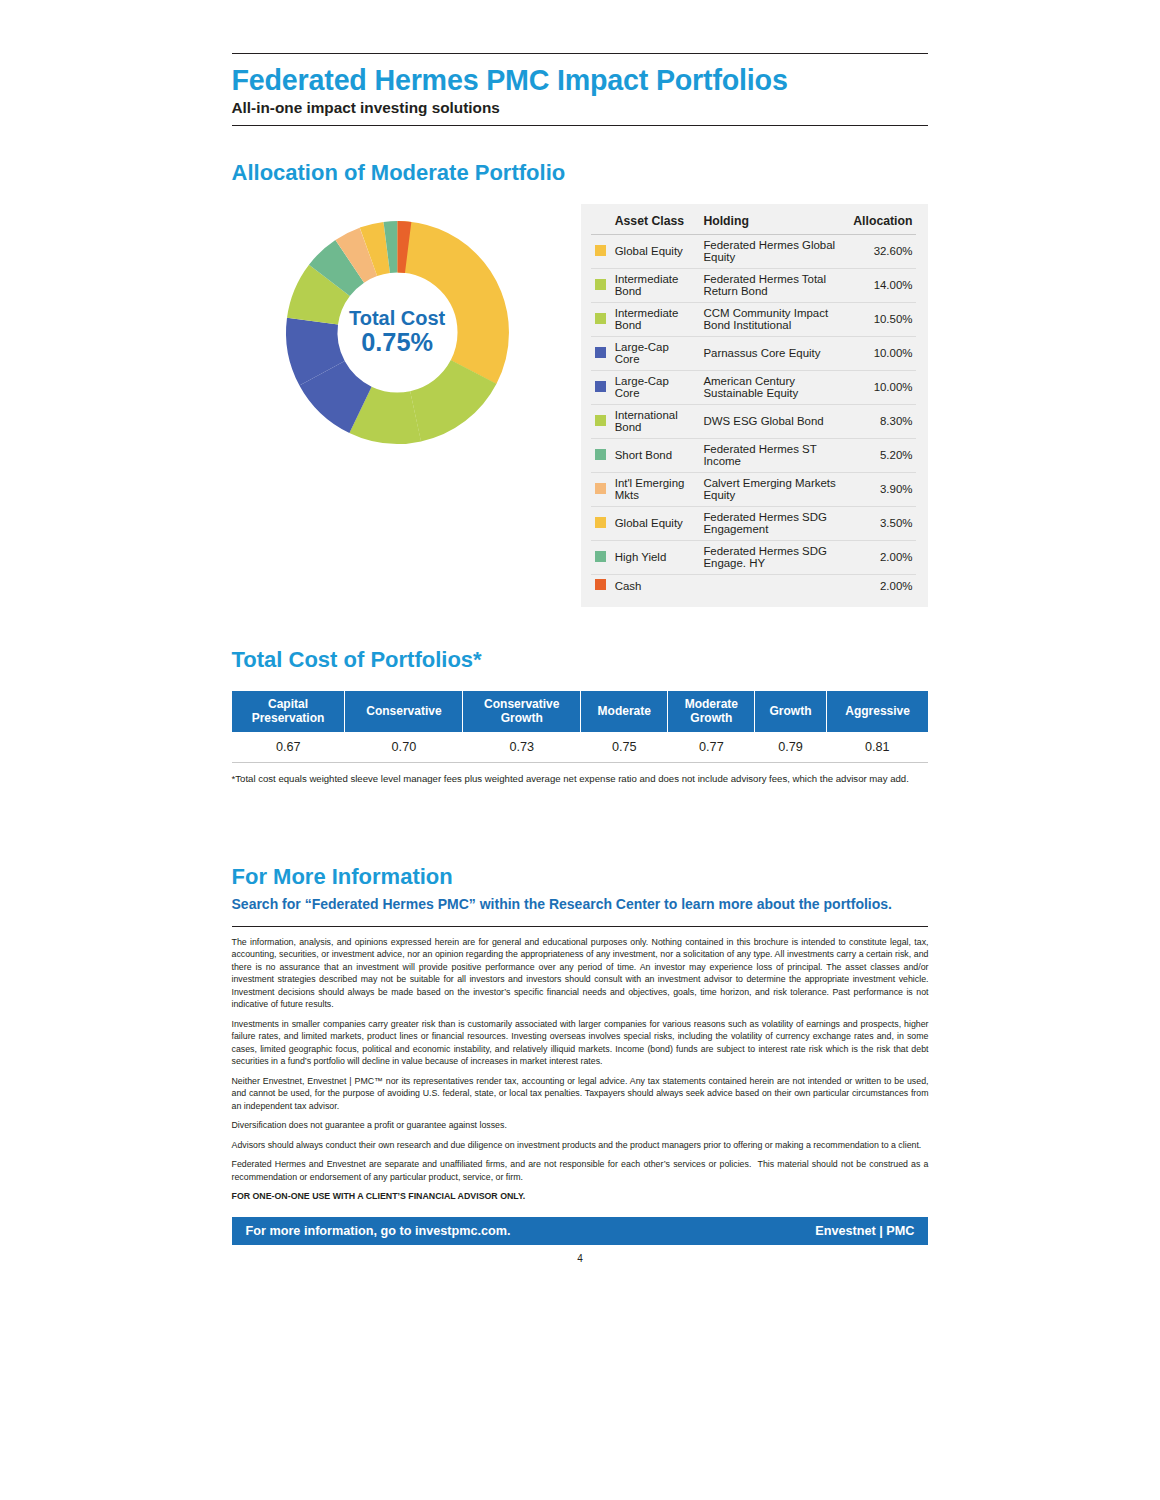Federated Hermes PMC Impact Portfolios
All-in-one impact investing solutions
Allocation of Moderate Portfolio
Total Cost 0.75%
| | Asset Class | Holding | Allocation |
| --- | --- | --- | --- |
| | Global Equity | Federated Hermes Global Equity | 32.60% |
| | Intermediate Bond | Federated Hermes Total Return Bond | 14.00% |
| | Intermediate Bond | CCM Community Impact Bond Institutional | 10.50% |
| | Large-Cap Core | Parnassus Core Equity | 10.00% |
| | Large-Cap Core | American Century Sustainable Equity | 10.00% |
| | International Bond | DWS ESG Global Bond | 8.30% |
| | Short Bond | Federated Hermes ST Income | 5.20% |
| | Int'l Emerging Mkts | Calvert Emerging Markets Equity | 3.90% |
| | Global Equity | Federated Hermes SDG Engagement | 3.50% |
| | High Yield | Federated Hermes SDG Engage. HY | 2.00% |
| | Cash | | 2.00% |
Total Cost of Portfolios*
| Capital Preservation | Conservative | Conservative Growth | Moderate | Moderate Growth | Growth | Aggressive |
| --- | --- | --- | --- | --- | --- | --- |
| 0.67 | 0.70 | 0.73 | 0.75 | 0.77 | 0.79 | 0.81 |
*Total cost equals weighted sleeve level manager fees plus weighted average net expense ratio and does not include advisory fees, which the advisor may add.
For More Information
Search for “Federated Hermes PMC” within the Research Center to learn more about the portfolios.
The information, analysis, and opinions expressed herein are for general and educational purposes only. Nothing contained in this brochure is intended to constitute legal, tax, accounting, securities, or investment advice, nor an opinion regarding the appropriateness of any investment, nor a solicitation of any type. All investments carry a certain risk, and there is no assurance that an investment will provide positive performance over any period of time. An investor may experience loss of principal. The asset classes and/or investment strategies described may not be suitable for all investors and investors should consult with an investment advisor to determine the appropriate investment vehicle. Investment decisions should always be made based on the investor’s specific financial needs and objectives, goals, time horizon, and risk tolerance. Past performance is not indicative of future results.
Investments in smaller companies carry greater risk than is customarily associated with larger companies for various reasons such as volatility of earnings and prospects, higher failure rates, and limited markets, product lines or financial resources. Investing overseas involves special risks, including the volatility of currency exchange rates and, in some cases, limited geographic focus, political and economic instability, and relatively illiquid markets. Income (bond) funds are subject to interest rate risk which is the risk that debt securities in a fund’s portfolio will decline in value because of increases in market interest rates.
Neither Envestnet, Envestnet | PMC™ nor its representatives render tax, accounting or legal advice. Any tax statements contained herein are not intended or written to be used, and cannot be used, for the purpose of avoiding U.S. federal, state, or local tax penalties. Taxpayers should always seek advice based on their own particular circumstances from an independent tax advisor.
Diversification does not guarantee a profit or guarantee against losses.
Advisors should always conduct their own research and due diligence on investment products and the product managers prior to offering or making a recommendation to a client.
Federated Hermes and Envestnet are separate and unaffiliated firms, and are not responsible for each other’s services or policies. This material should not be construed as a recommendation or endorsement of any particular product, service, or firm.
FOR ONE-ON-ONE USE WITH A CLIENT’S FINANCIAL ADVISOR ONLY.
For more information, go to investpmc.com. Envestnet | PMC
4